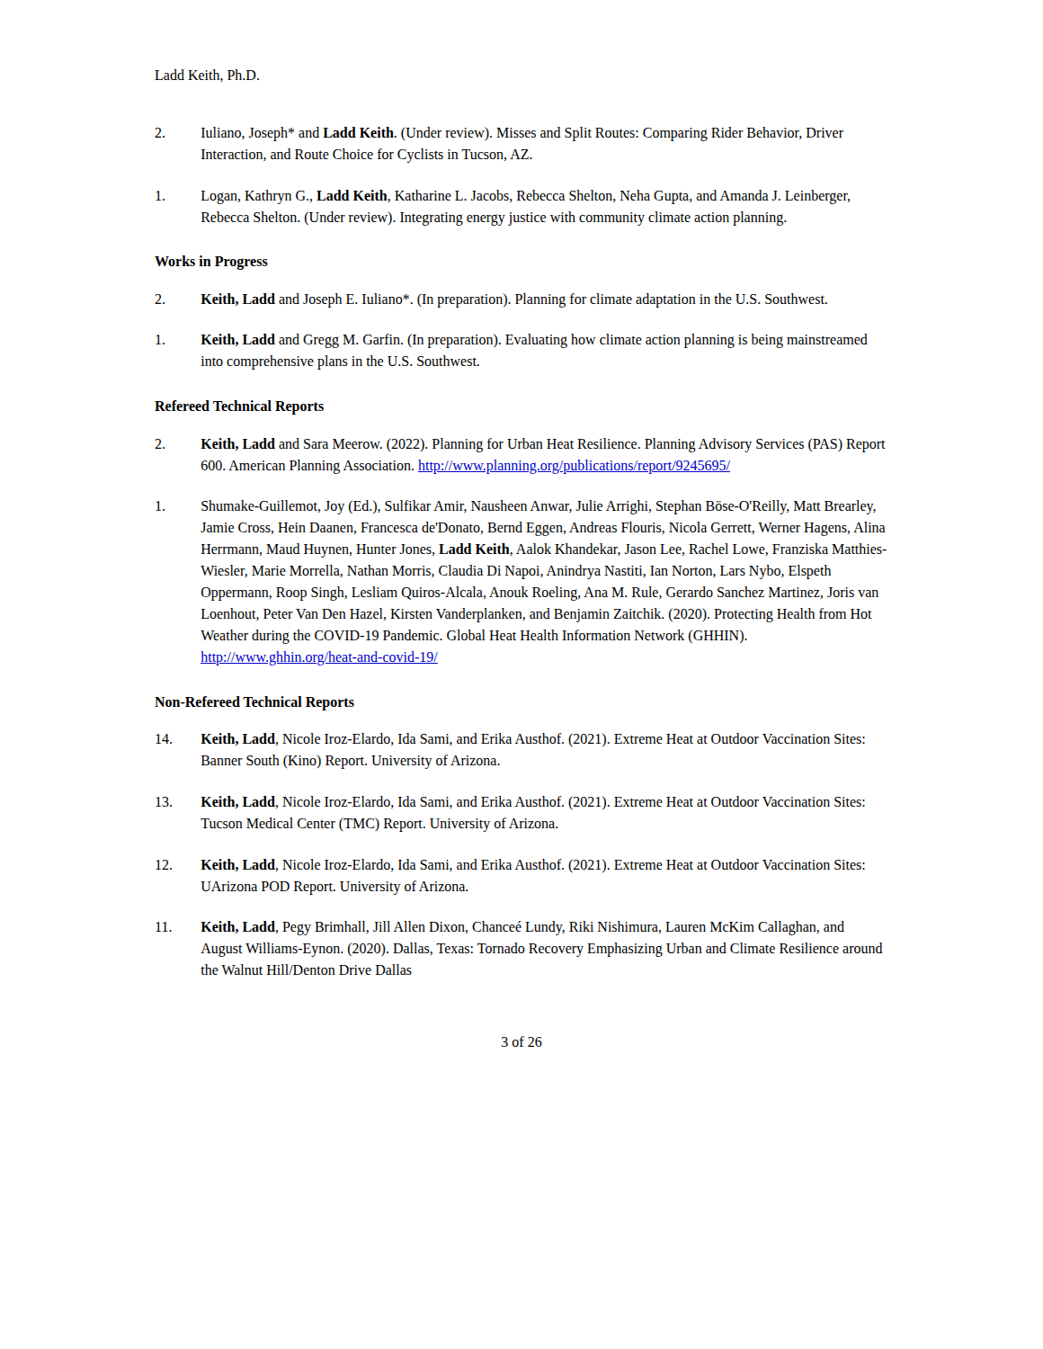Ladd Keith, Ph.D.
2. Iuliano, Joseph* and Ladd Keith. (Under review). Misses and Split Routes: Comparing Rider Behavior, Driver Interaction, and Route Choice for Cyclists in Tucson, AZ.
1. Logan, Kathryn G., Ladd Keith, Katharine L. Jacobs, Rebecca Shelton, Neha Gupta, and Amanda J. Leinberger, Rebecca Shelton. (Under review). Integrating energy justice with community climate action planning.
Works in Progress
2. Keith, Ladd and Joseph E. Iuliano*. (In preparation). Planning for climate adaptation in the U.S. Southwest.
1. Keith, Ladd and Gregg M. Garfin. (In preparation). Evaluating how climate action planning is being mainstreamed into comprehensive plans in the U.S. Southwest.
Refereed Technical Reports
2. Keith, Ladd and Sara Meerow. (2022). Planning for Urban Heat Resilience. Planning Advisory Services (PAS) Report 600. American Planning Association. http://www.planning.org/publications/report/9245695/
1. Shumake-Guillemot, Joy (Ed.), Sulfikar Amir, Nausheen Anwar, Julie Arrighi, Stephan Böse-O'Reilly, Matt Brearley, Jamie Cross, Hein Daanen, Francesca de'Donato, Bernd Eggen, Andreas Flouris, Nicola Gerrett, Werner Hagens, Alina Herrmann, Maud Huynen, Hunter Jones, Ladd Keith, Aalok Khandekar, Jason Lee, Rachel Lowe, Franziska Matthies-Wiesler, Marie Morrella, Nathan Morris, Claudia Di Napoi, Anindrya Nastiti, Ian Norton, Lars Nybo, Elspeth Oppermann, Roop Singh, Lesliam Quiros-Alcala, Anouk Roeling, Ana M. Rule, Gerardo Sanchez Martinez, Joris van Loenhout, Peter Van Den Hazel, Kirsten Vanderplanken, and Benjamin Zaitchik. (2020). Protecting Health from Hot Weather during the COVID-19 Pandemic. Global Heat Health Information Network (GHHIN). http://www.ghhin.org/heat-and-covid-19/
Non-Refereed Technical Reports
14. Keith, Ladd, Nicole Iroz-Elardo, Ida Sami, and Erika Austhof. (2021). Extreme Heat at Outdoor Vaccination Sites: Banner South (Kino) Report. University of Arizona.
13. Keith, Ladd, Nicole Iroz-Elardo, Ida Sami, and Erika Austhof. (2021). Extreme Heat at Outdoor Vaccination Sites: Tucson Medical Center (TMC) Report. University of Arizona.
12. Keith, Ladd, Nicole Iroz-Elardo, Ida Sami, and Erika Austhof. (2021). Extreme Heat at Outdoor Vaccination Sites: UArizona POD Report. University of Arizona.
11. Keith, Ladd, Pegy Brimhall, Jill Allen Dixon, Chanceé Lundy, Riki Nishimura, Lauren McKim Callaghan, and August Williams-Eynon. (2020). Dallas, Texas: Tornado Recovery Emphasizing Urban and Climate Resilience around the Walnut Hill/Denton Drive Dallas
3 of 26